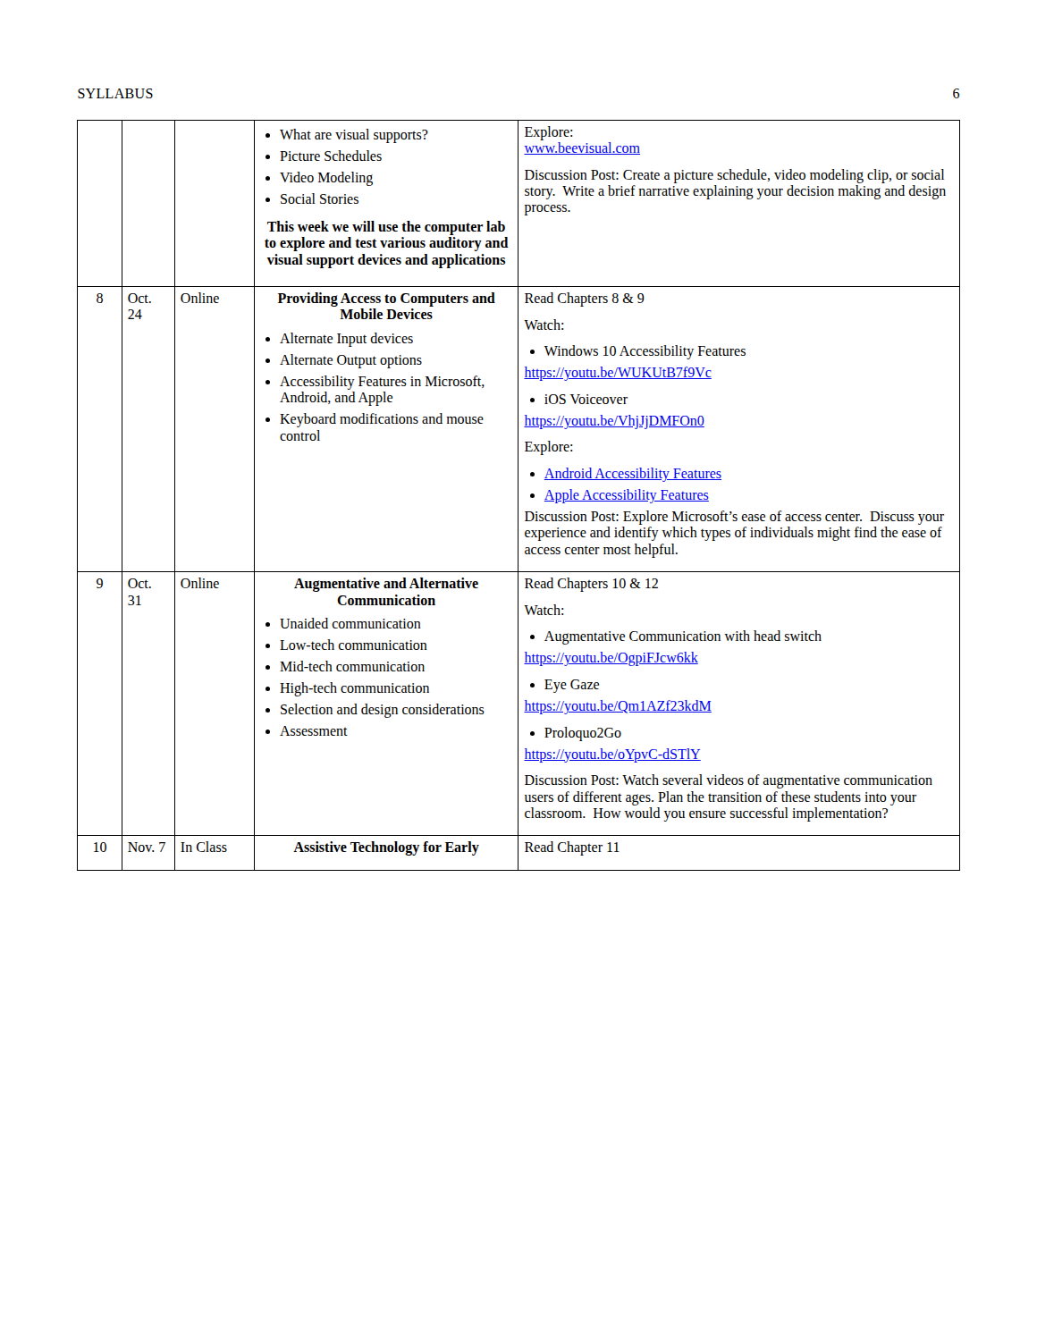SYLLABUS 6
| | | | What are visual supports? Picture Schedules Video Modeling Social Stories This week we will use the computer lab to explore and test various auditory and visual support devices and applications | Explore: www.beevisual.com Discussion Post: Create a picture schedule, video modeling clip, or social story. Write a brief narrative explaining your decision making and design process. |
| 8 | Oct. 24 | Online | Providing Access to Computers and Mobile Devices Alternate Input devices Alternate Output options Accessibility Features in Microsoft, Android, and Apple Keyboard modifications and mouse control | Read Chapters 8 & 9 Watch: Windows 10 Accessibility Features https://youtu.be/WUKUtB7f9Vc iOS Voiceover https://youtu.be/VhjJjDMFOn0 Explore: Android Accessibility Features Apple Accessibility Features Discussion Post: Explore Microsoft’s ease of access center. Discuss your experience and identify which types of individuals might find the ease of access center most helpful. |
| 9 | Oct. 31 | Online | Augmentative and Alternative Communication Unaided communication Low-tech communication Mid-tech communication High-tech communication Selection and design considerations Assessment | Read Chapters 10 & 12 Watch: Augmentative Communication with head switch https://youtu.be/OgpiFJcw6kk Eye Gaze https://youtu.be/Qm1AZf23kdM Proloquo2Go https://youtu.be/oYpvC-dSTlY Discussion Post: Watch several videos of augmentative communication users of different ages. Plan the transition of these students into your classroom. How would you ensure successful implementation? |
| 10 | Nov. 7 | In Class | Assistive Technology for Early | Read Chapter 11 |